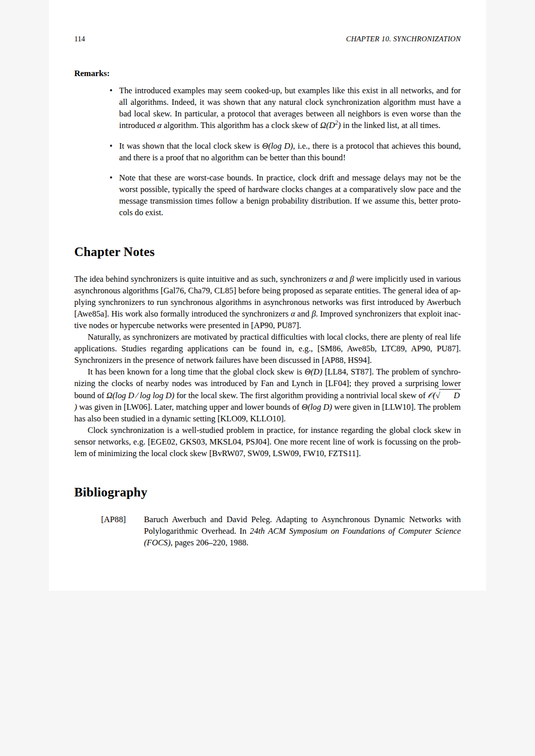114 CHAPTER 10. SYNCHRONIZATION
Remarks:
The introduced examples may seem cooked-up, but examples like this exist in all networks, and for all algorithms. Indeed, it was shown that any natural clock synchronization algorithm must have a bad local skew. In particular, a protocol that averages between all neighbors is even worse than the introduced α algorithm. This algorithm has a clock skew of Ω(D2) in the linked list, at all times.
It was shown that the local clock skew is Θ(log D), i.e., there is a protocol that achieves this bound, and there is a proof that no algorithm can be better than this bound!
Note that these are worst-case bounds. In practice, clock drift and message delays may not be the worst possible, typically the speed of hardware clocks changes at a comparatively slow pace and the message transmission times follow a benign probability distribution. If we assume this, better protocols do exist.
Chapter Notes
The idea behind synchronizers is quite intuitive and as such, synchronizers α and β were implicitly used in various asynchronous algorithms [Gal76, Cha79, CL85] before being proposed as separate entities. The general idea of applying synchronizers to run synchronous algorithms in asynchronous networks was first introduced by Awerbuch [Awe85a]. His work also formally introduced the synchronizers α and β. Improved synchronizers that exploit inactive nodes or hypercube networks were presented in [AP90, PU87].
Naturally, as synchronizers are motivated by practical difficulties with local clocks, there are plenty of real life applications. Studies regarding applications can be found in, e.g., [SM86, Awe85b, LTC89, AP90, PU87]. Synchronizers in the presence of network failures have been discussed in [AP88, HS94].
It has been known for a long time that the global clock skew is Θ(D) [LL84, ST87]. The problem of synchronizing the clocks of nearby nodes was introduced by Fan and Lynch in [LF04]; they proved a surprising lower bound of Ω(log D ⁄ log log D) for the local skew. The first algorithm providing a nontrivial local skew of 𝒪(√D) was given in [LW06]. Later, matching upper and lower bounds of Θ(log D) were given in [LLW10]. The problem has also been studied in a dynamic setting [KLO09, KLLO10].
Clock synchronization is a well-studied problem in practice, for instance regarding the global clock skew in sensor networks, e.g. [EGE02, GKS03, MKSL04, PSJ04]. One more recent line of work is focussing on the problem of minimizing the local clock skew [BvRW07, SW09, LSW09, FW10, FZTS11].
Bibliography
[AP88] Baruch Awerbuch and David Peleg. Adapting to Asynchronous Dynamic Networks with Polylogarithmic Overhead. In 24th ACM Symposium on Foundations of Computer Science (FOCS), pages 206–220, 1988.